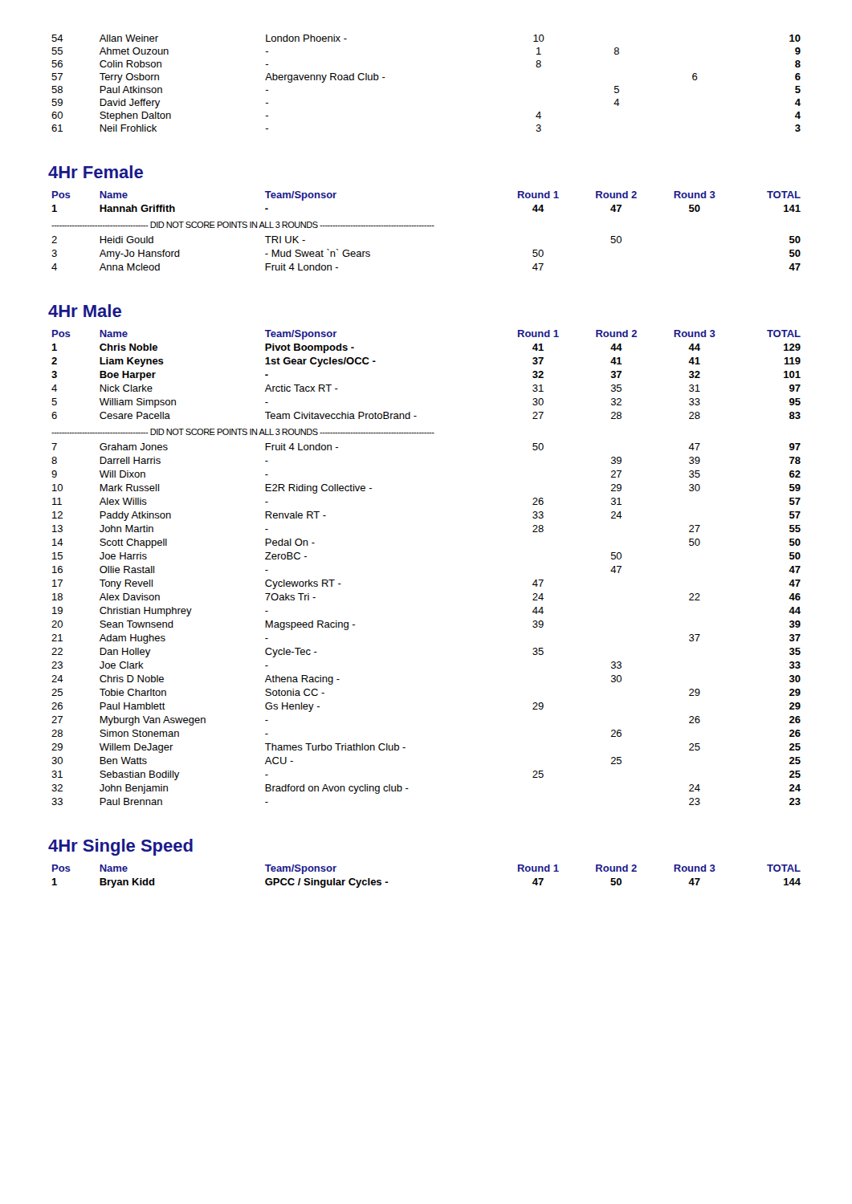| 54 | Allan Weiner | London Phoenix - | 10 | | | 10 |
| 55 | Ahmet Ouzoun | - | 1 | 8 | | 9 |
| 56 | Colin Robson | - | 8 | | | 8 |
| 57 | Terry Osborn | Abergavenny Road Club - | | | 6 | 6 |
| 58 | Paul Atkinson | - | | 5 | | 5 |
| 59 | David Jeffery | - | | 4 | | 4 |
| 60 | Stephen Dalton | - | 4 | | | 4 |
| 61 | Neil Frohlick | - | 3 | | | 3 |
4Hr Female
| Pos | Name | Team/Sponsor | Round 1 | Round 2 | Round 3 | TOTAL |
| --- | --- | --- | --- | --- | --- | --- |
| 1 | Hannah Griffith | - | 44 | 47 | 50 | 141 |
| -------------------------------------- DID NOT SCORE POINTS IN ALL 3 ROUNDS --------------------------------------------- |
| 2 | Heidi Gould | TRI UK - | | 50 | | 50 |
| 3 | Amy-Jo Hansford | - Mud Sweat `n` Gears | 50 | | | 50 |
| 4 | Anna Mcleod | Fruit 4 London - | 47 | | | 47 |
4Hr Male
| Pos | Name | Team/Sponsor | Round 1 | Round 2 | Round 3 | TOTAL |
| --- | --- | --- | --- | --- | --- | --- |
| 1 | Chris Noble | Pivot Boompods - | 41 | 44 | 44 | 129 |
| 2 | Liam Keynes | 1st Gear Cycles/OCC - | 37 | 41 | 41 | 119 |
| 3 | Boe Harper | - | 32 | 37 | 32 | 101 |
| 4 | Nick Clarke | Arctic Tacx RT - | 31 | 35 | 31 | 97 |
| 5 | William Simpson | - | 30 | 32 | 33 | 95 |
| 6 | Cesare Pacella | Team Civitavecchia ProtoBrand - | 27 | 28 | 28 | 83 |
| -------------------------------------- DID NOT SCORE POINTS IN ALL 3 ROUNDS --------------------------------------------- |
| 7 | Graham Jones | Fruit 4 London - | 50 | | 47 | 97 |
| 8 | Darrell Harris | - | | 39 | 39 | 78 |
| 9 | Will Dixon | - | | 27 | 35 | 62 |
| 10 | Mark Russell | E2R Riding Collective - | | 29 | 30 | 59 |
| 11 | Alex Willis | - | 26 | 31 | | 57 |
| 12 | Paddy Atkinson | Renvale RT - | 33 | 24 | | 57 |
| 13 | John Martin | - | 28 | | 27 | 55 |
| 14 | Scott Chappell | Pedal On - | | | 50 | 50 |
| 15 | Joe Harris | ZeroBC - | | 50 | | 50 |
| 16 | Ollie Rastall | - | | 47 | | 47 |
| 17 | Tony Revell | Cycleworks RT - | 47 | | | 47 |
| 18 | Alex Davison | 7Oaks Tri - | 24 | | 22 | 46 |
| 19 | Christian Humphrey | - | 44 | | | 44 |
| 20 | Sean Townsend | Magspeed Racing - | 39 | | | 39 |
| 21 | Adam Hughes | - | | | 37 | 37 |
| 22 | Dan Holley | Cycle-Tec - | 35 | | | 35 |
| 23 | Joe Clark | - | | 33 | | 33 |
| 24 | Chris D Noble | Athena Racing - | | 30 | | 30 |
| 25 | Tobie Charlton | Sotonia CC - | | | 29 | 29 |
| 26 | Paul Hamblett | Gs Henley - | 29 | | | 29 |
| 27 | Myburgh Van Aswegen | - | | | 26 | 26 |
| 28 | Simon Stoneman | - | | 26 | | 26 |
| 29 | Willem DeJager | Thames Turbo Triathlon Club - | | | 25 | 25 |
| 30 | Ben Watts | ACU - | | 25 | | 25 |
| 31 | Sebastian Bodilly | - | 25 | | | 25 |
| 32 | John Benjamin | Bradford on Avon cycling club - | | | 24 | 24 |
| 33 | Paul Brennan | - | | | 23 | 23 |
4Hr Single Speed
| Pos | Name | Team/Sponsor | Round 1 | Round 2 | Round 3 | TOTAL |
| --- | --- | --- | --- | --- | --- | --- |
| 1 | Bryan Kidd | GPCC / Singular Cycles - | 47 | 50 | 47 | 144 |